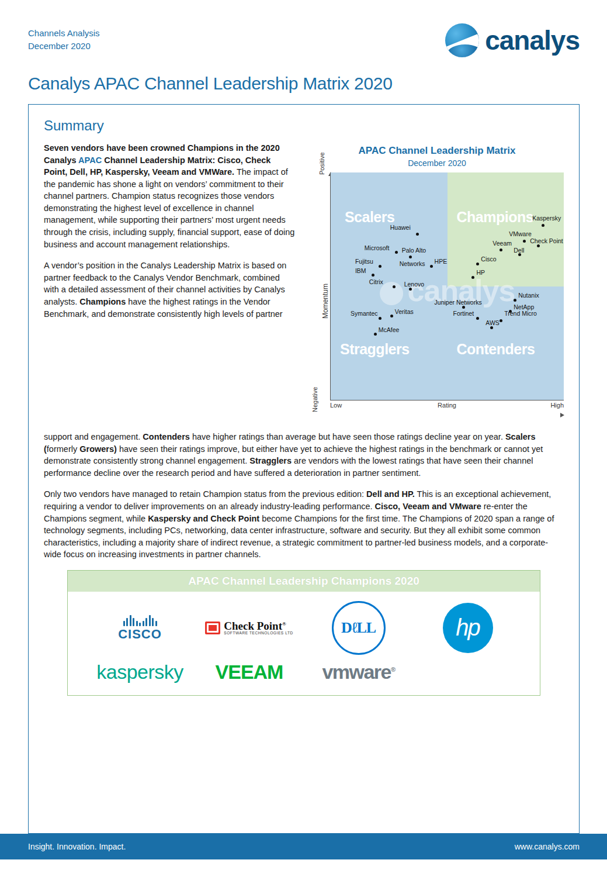Channels Analysis
December 2020
canalys
Canalys APAC Channel Leadership Matrix 2020
Summary
Seven vendors have been crowned Champions in the 2020 Canalys APAC Channel Leadership Matrix: Cisco, Check Point, Dell, HP, Kaspersky, Veeam and VMWare. The impact of the pandemic has shone a light on vendors’ commitment to their channel partners. Champion status recognizes those vendors demonstrating the highest level of excellence in channel management, while supporting their partners’ most urgent needs through the crisis, including supply, financial support, ease of doing business and account management relationships.
A vendor’s position in the Canalys Leadership Matrix is based on partner feedback to the Canalys Vendor Benchmark, combined with a detailed assessment of their channel activities by Canalys analysts. Champions have the highest ratings in the Vendor Benchmark, and demonstrate consistently high levels of partner
APAC Channel Leadership Matrix
December 2020
Momentum
Positive
Negative
canalys
Scalers
Champions
Stragglers
Contenders
Huawei
Microsoft
Palo Alto
Networks
Fujitsu
IBM
HPE
Citrix
Lenovo
Kaspersky
VMware
Check Point
Veeam
Dell
Cisco
HP
Nutanix
NetApp
Juniper Networks
Fortinet
Trend Micro
AWS
Symantec
Veritas
McAfee
Low Rating High
support and engagement. Contenders have higher ratings than average but have seen those ratings decline year on year. Scalers (formerly Growers) have seen their ratings improve, but either have yet to achieve the highest ratings in the benchmark or cannot yet demonstrate consistently strong channel engagement. Stragglers are vendors with the lowest ratings that have seen their channel performance decline over the research period and have suffered a deterioration in partner sentiment.
Only two vendors have managed to retain Champion status from the previous edition: Dell and HP. This is an exceptional achievement, requiring a vendor to deliver improvements on an already industry-leading performance. Cisco, Veeam and VMware re-enter the Champions segment, while Kaspersky and Check Point become Champions for the first time. The Champions of 2020 span a range of technology segments, including PCs, networking, data center infrastructure, software and security. But they all exhibit some common characteristics, including a majority share of indirect revenue, a strategic commitment to partner-led business models, and a corporate-wide focus on increasing investments in partner channels.
APAC Channel Leadership Champions 2020
CISCO
Check Point®
SOFTWARE TECHNOLOGIES LTD
DℓLL
hp
kaspersky
VEEAM
vmware®
Insight. Innovation. Impact.
www.canalys.com